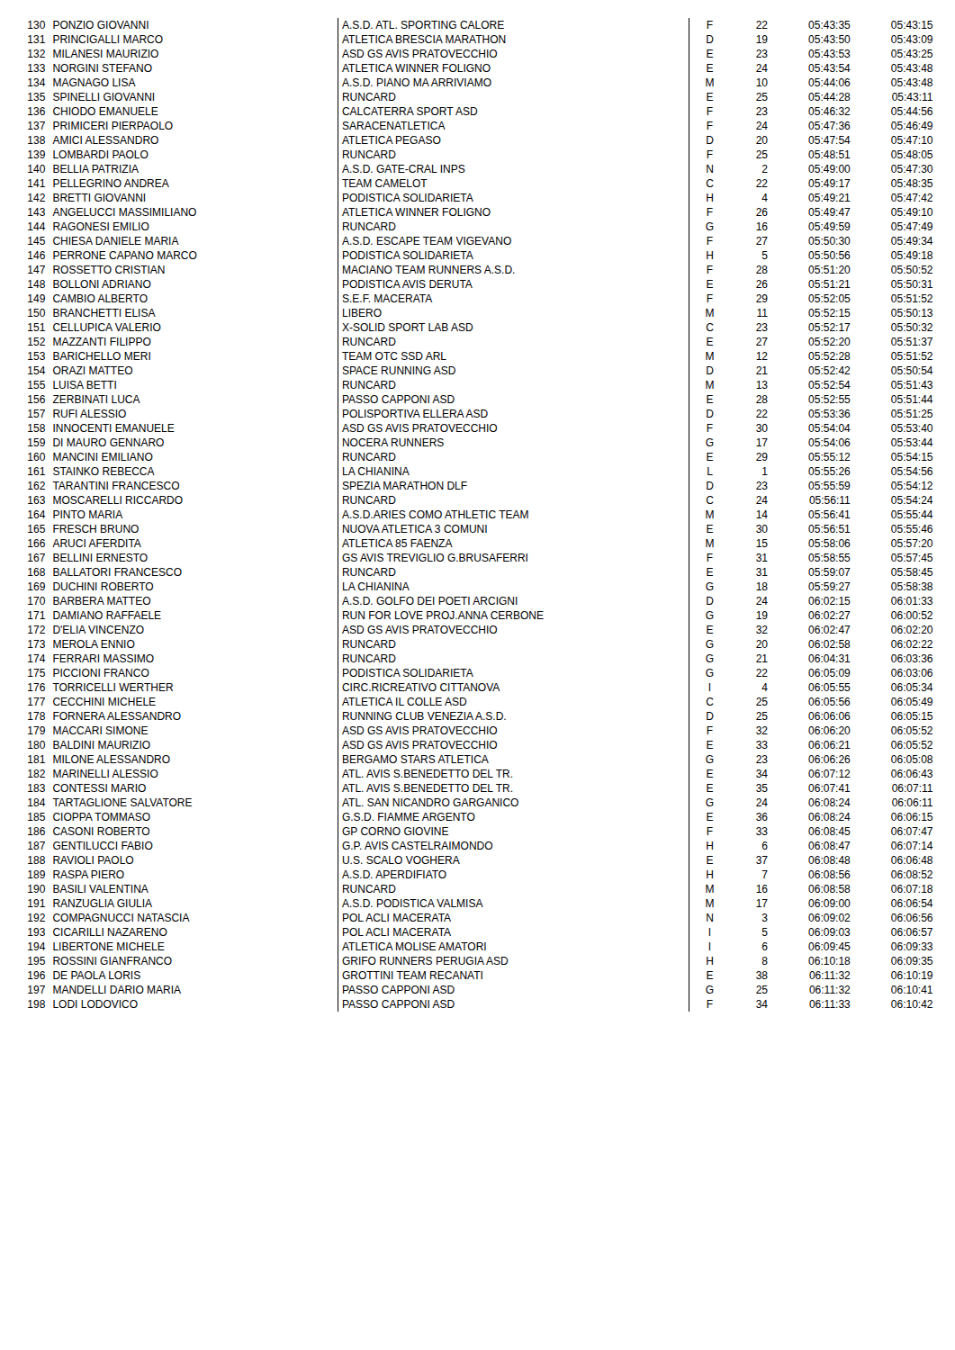| 130 | PONZIO GIOVANNI | A.S.D. ATL. SPORTING CALORE | F | 22 | 05:43:35 | 05:43:15 |
| 131 | PRINCIGALLI MARCO | ATLETICA BRESCIA MARATHON | D | 19 | 05:43:50 | 05:43:09 |
| 132 | MILANESI MAURIZIO | ASD GS AVIS PRATOVECCHIO | E | 23 | 05:43:53 | 05:43:25 |
| 133 | NORGINI STEFANO | ATLETICA WINNER FOLIGNO | E | 24 | 05:43:54 | 05:43:48 |
| 134 | MAGNAGO LISA | A.S.D. PIANO MA ARRIVIAMO | M | 10 | 05:44:06 | 05:43:48 |
| 135 | SPINELLI GIOVANNI | RUNCARD | E | 25 | 05:44:28 | 05:43:11 |
| 136 | CHIODO EMANUELE | CALCATERRA SPORT ASD | F | 23 | 05:46:32 | 05:44:56 |
| 137 | PRIMICERI PIERPAOLO | SARACENATLETICA | F | 24 | 05:47:36 | 05:46:49 |
| 138 | AMICI ALESSANDRO | ATLETICA PEGASO | D | 20 | 05:47:54 | 05:47:10 |
| 139 | LOMBARDI PAOLO | RUNCARD | F | 25 | 05:48:51 | 05:48:05 |
| 140 | BELLIA PATRIZIA | A.S.D. GATE-CRAL INPS | N | 2 | 05:49:00 | 05:47:30 |
| 141 | PELLEGRINO ANDREA | TEAM CAMELOT | C | 22 | 05:49:17 | 05:48:35 |
| 142 | BRETTI GIOVANNI | PODISTICA SOLIDARIETA | H | 4 | 05:49:21 | 05:47:42 |
| 143 | ANGELUCCI MASSIMILIANO | ATLETICA WINNER FOLIGNO | F | 26 | 05:49:47 | 05:49:10 |
| 144 | RAGONESI EMILIO | RUNCARD | G | 16 | 05:49:59 | 05:47:49 |
| 145 | CHIESA DANIELE MARIA | A.S.D. ESCAPE TEAM VIGEVANO | F | 27 | 05:50:30 | 05:49:34 |
| 146 | PERRONE CAPANO MARCO | PODISTICA SOLIDARIETA | H | 5 | 05:50:56 | 05:49:18 |
| 147 | ROSSETTO CRISTIAN | MACIANO TEAM RUNNERS A.S.D. | F | 28 | 05:51:20 | 05:50:52 |
| 148 | BOLLONI ADRIANO | PODISTICA AVIS DERUTA | E | 26 | 05:51:21 | 05:50:31 |
| 149 | CAMBIO ALBERTO | S.E.F. MACERATA | F | 29 | 05:52:05 | 05:51:52 |
| 150 | BRANCHETTI ELISA | LIBERO | M | 11 | 05:52:15 | 05:50:13 |
| 151 | CELLUPICA VALERIO | X-SOLID SPORT LAB ASD | C | 23 | 05:52:17 | 05:50:32 |
| 152 | MAZZANTI FILIPPO | RUNCARD | E | 27 | 05:52:20 | 05:51:37 |
| 153 | BARICHELLO MERI | TEAM OTC SSD ARL | M | 12 | 05:52:28 | 05:51:52 |
| 154 | ORAZI MATTEO | SPACE RUNNING ASD | D | 21 | 05:52:42 | 05:50:54 |
| 155 | LUISA BETTI | RUNCARD | M | 13 | 05:52:54 | 05:51:43 |
| 156 | ZERBINATI LUCA | PASSO CAPPONI ASD | E | 28 | 05:52:55 | 05:51:44 |
| 157 | RUFI ALESSIO | POLISPORTIVA ELLERA ASD | D | 22 | 05:53:36 | 05:51:25 |
| 158 | INNOCENTI EMANUELE | ASD GS AVIS PRATOVECCHIO | F | 30 | 05:54:04 | 05:53:40 |
| 159 | DI MAURO GENNARO | NOCERA RUNNERS | G | 17 | 05:54:06 | 05:53:44 |
| 160 | MANCINI EMILIANO | RUNCARD | E | 29 | 05:55:12 | 05:54:15 |
| 161 | STAINKO REBECCA | LA CHIANINA | L | 1 | 05:55:26 | 05:54:56 |
| 162 | TARANTINI FRANCESCO | SPEZIA MARATHON DLF | D | 23 | 05:55:59 | 05:54:12 |
| 163 | MOSCARELLI RICCARDO | RUNCARD | C | 24 | 05:56:11 | 05:54:24 |
| 164 | PINTO MARIA | A.S.D.ARIES COMO ATHLETIC TEAM | M | 14 | 05:56:41 | 05:55:44 |
| 165 | FRESCH BRUNO | NUOVA ATLETICA 3 COMUNI | E | 30 | 05:56:51 | 05:55:46 |
| 166 | ARUCI AFERDITA | ATLETICA 85 FAENZA | M | 15 | 05:58:06 | 05:57:20 |
| 167 | BELLINI ERNESTO | GS AVIS TREVIGLIO G.BRUSAFERRI | F | 31 | 05:58:55 | 05:57:45 |
| 168 | BALLATORI FRANCESCO | RUNCARD | E | 31 | 05:59:07 | 05:58:45 |
| 169 | DUCHINI ROBERTO | LA CHIANINA | G | 18 | 05:59:27 | 05:58:38 |
| 170 | BARBERA MATTEO | A.S.D. GOLFO DEI POETI ARCIGNI | D | 24 | 06:02:15 | 06:01:33 |
| 171 | DAMIANO RAFFAELE | RUN FOR LOVE PROJ.ANNA CERBONE | G | 19 | 06:02:27 | 06:00:52 |
| 172 | D'ELIA VINCENZO | ASD GS AVIS PRATOVECCHIO | E | 32 | 06:02:47 | 06:02:20 |
| 173 | MEROLA ENNIO | RUNCARD | G | 20 | 06:02:58 | 06:02:22 |
| 174 | FERRARI MASSIMO | RUNCARD | G | 21 | 06:04:31 | 06:03:36 |
| 175 | PICCIONI FRANCO | PODISTICA SOLIDARIETA | G | 22 | 06:05:09 | 06:03:06 |
| 176 | TORRICELLI WERTHER | CIRC.RICREATIVO CITTANOVA | I | 4 | 06:05:55 | 06:05:34 |
| 177 | CECCHINI MICHELE | ATLETICA IL COLLE ASD | C | 25 | 06:05:56 | 06:05:49 |
| 178 | FORNERA ALESSANDRO | RUNNING CLUB VENEZIA A.S.D. | D | 25 | 06:06:06 | 06:05:15 |
| 179 | MACCARI SIMONE | ASD GS AVIS PRATOVECCHIO | F | 32 | 06:06:20 | 06:05:52 |
| 180 | BALDINI MAURIZIO | ASD GS AVIS PRATOVECCHIO | E | 33 | 06:06:21 | 06:05:52 |
| 181 | MILONE ALESSANDRO | BERGAMO STARS ATLETICA | G | 23 | 06:06:26 | 06:05:08 |
| 182 | MARINELLI ALESSIO | ATL. AVIS S.BENEDETTO DEL TR. | E | 34 | 06:07:12 | 06:06:43 |
| 183 | CONTESSI MARIO | ATL. AVIS S.BENEDETTO DEL TR. | E | 35 | 06:07:41 | 06:07:11 |
| 184 | TARTAGLIONE SALVATORE | ATL. SAN NICANDRO GARGANICO | G | 24 | 06:08:24 | 06:06:11 |
| 185 | CIOPPA TOMMASO | G.S.D. FIAMME ARGENTO | E | 36 | 06:08:24 | 06:06:15 |
| 186 | CASONI ROBERTO | GP CORNO GIOVINE | F | 33 | 06:08:45 | 06:07:47 |
| 187 | GENTILUCCI FABIO | G.P. AVIS CASTELRAIMONDO | H | 6 | 06:08:47 | 06:07:14 |
| 188 | RAVIOLI PAOLO | U.S. SCALO VOGHERA | E | 37 | 06:08:48 | 06:06:48 |
| 189 | RASPA PIERO | A.S.D. APERDIFIATO | H | 7 | 06:08:56 | 06:08:52 |
| 190 | BASILI VALENTINA | RUNCARD | M | 16 | 06:08:58 | 06:07:18 |
| 191 | RANZUGLIA GIULIA | A.S.D. PODISTICA VALMISA | M | 17 | 06:09:00 | 06:06:54 |
| 192 | COMPAGNUCCI NATASCIA | POL ACLI MACERATA | N | 3 | 06:09:02 | 06:06:56 |
| 193 | CICARILLI NAZARENO | POL ACLI MACERATA | I | 5 | 06:09:03 | 06:06:57 |
| 194 | LIBERTONE MICHELE | ATLETICA MOLISE AMATORI | I | 6 | 06:09:45 | 06:09:33 |
| 195 | ROSSINI GIANFRANCO | GRIFO RUNNERS PERUGIA ASD | H | 8 | 06:10:18 | 06:09:35 |
| 196 | DE PAOLA LORIS | GROTTINI TEAM RECANATI | E | 38 | 06:11:32 | 06:10:19 |
| 197 | MANDELLI DARIO MARIA | PASSO CAPPONI ASD | G | 25 | 06:11:32 | 06:10:41 |
| 198 | LODI LODOVICO | PASSO CAPPONI ASD | F | 34 | 06:11:33 | 06:10:42 |